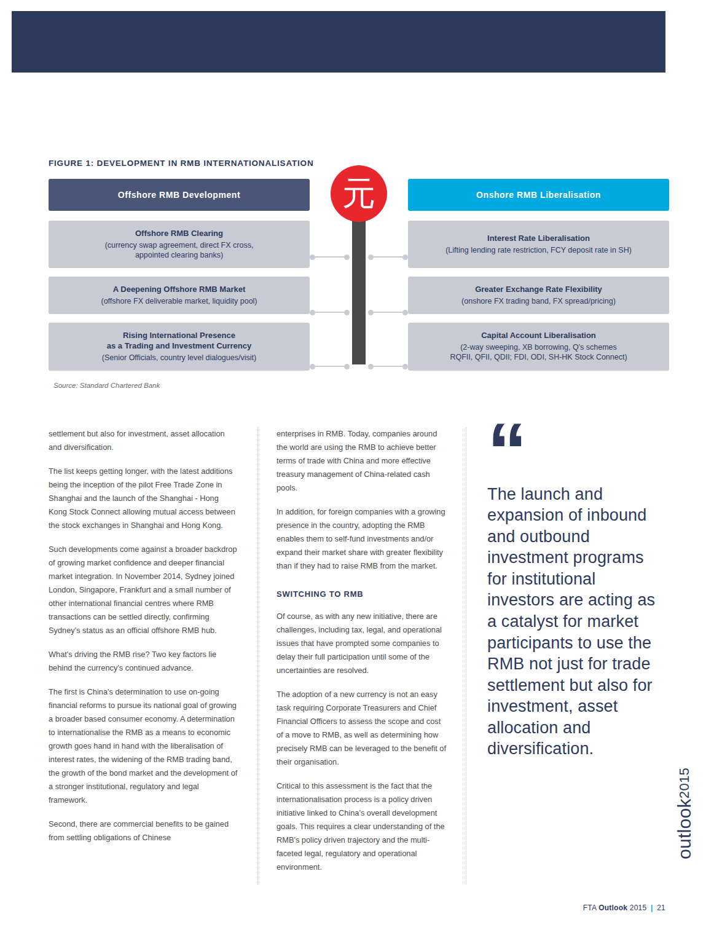Figure 1: Development in RMB Internationalisation
Offshore RMB Development
Onshore RMB Liberalisation
Offshore RMB Clearing (currency swap agreement, direct FX cross,
appointed clearing banks)
Interest Rate Liberalisation (Lifting lending rate restriction, FCY deposit rate in SH)
A Deepening Offshore RMB Market (offshore FX deliverable market, liquidity pool)
Greater Exchange Rate Flexibility (onshore FX trading band, FX spread/pricing)
Rising International Presence
as a Trading and Investment Currency (Senior Officials, country level dialogues/visit)
Capital Account Liberalisation (2-way sweeping, XB borrowing, Q's schemes
RQFII, QFII, QDII; FDI, ODI, SH-HK Stock Connect)
元
Source: Standard Chartered Bank
settlement but also for investment, asset allocation and diversification.
The list keeps getting longer, with the latest additions being the inception of the pilot Free Trade Zone in Shanghai and the launch of the Shanghai - Hong Kong Stock Connect allowing mutual access between the stock exchanges in Shanghai and Hong Kong.
Such developments come against a broader backdrop of growing market confidence and deeper financial market integration. In November 2014, Sydney joined London, Singapore, Frankfurt and a small number of other international financial centres where RMB transactions can be settled directly, confirming Sydney's status as an official offshore RMB hub.
What's driving the RMB rise? Two key factors lie behind the currency's continued advance.
The first is China's determination to use on-going financial reforms to pursue its national goal of growing a broader based consumer economy. A determination to internationalise the RMB as a means to economic growth goes hand in hand with the liberalisation of interest rates, the widening of the RMB trading band, the growth of the bond market and the development of a stronger institutional, regulatory and legal framework.
Second, there are commercial benefits to be gained from settling obligations of Chinese
enterprises in RMB. Today, companies around the world are using the RMB to achieve better terms of trade with China and more effective treasury management of China-related cash pools.
In addition, for foreign companies with a growing presence in the country, adopting the RMB enables them to self-fund investments and/or expand their market share with greater flexibility than if they had to raise RMB from the market.
Switching to RMB
Of course, as with any new initiative, there are challenges, including tax, legal, and operational issues that have prompted some companies to delay their full participation until some of the uncertainties are resolved.
The adoption of a new currency is not an easy task requiring Corporate Treasurers and Chief Financial Officers to assess the scope and cost of a move to RMB, as well as determining how precisely RMB can be leveraged to the benefit of their organisation.
Critical to this assessment is the fact that the internationalisation process is a policy driven initiative linked to China's overall development goals. This requires a clear understanding of the RMB's policy driven trajectory and the multi-faceted legal, regulatory and operational environment.
“
The launch and expansion of inbound and outbound investment programs for institutional investors are acting as a catalyst for market participants to use the RMB not just for trade settlement but also for investment, asset allocation and diversification.
outlook2015
FTA Outlook 2015 | 21